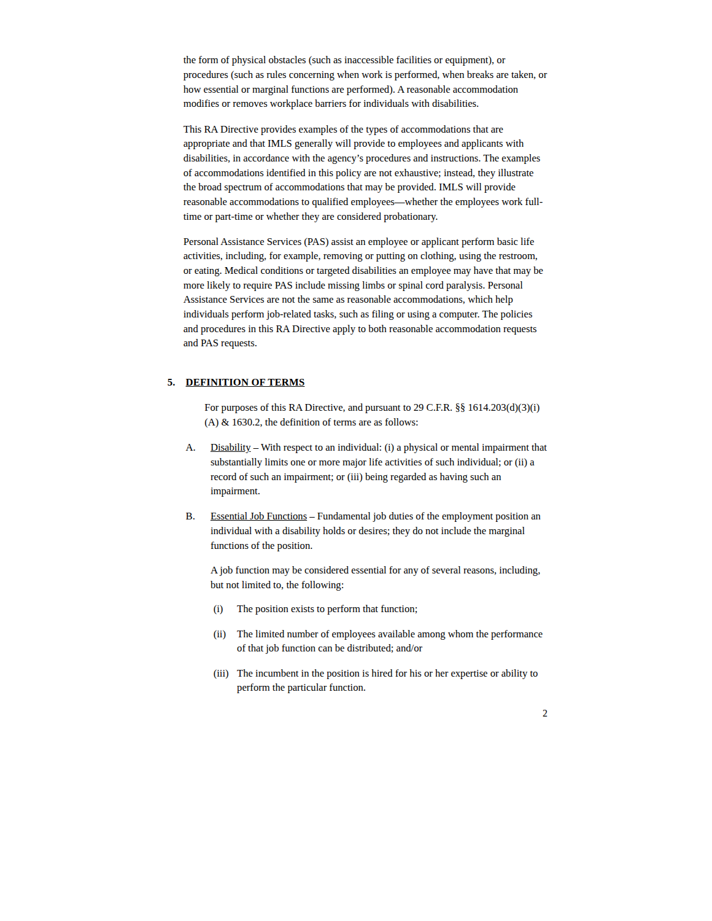the form of physical obstacles (such as inaccessible facilities or equipment), or procedures (such as rules concerning when work is performed, when breaks are taken, or how essential or marginal functions are performed). A reasonable accommodation modifies or removes workplace barriers for individuals with disabilities.
This RA Directive provides examples of the types of accommodations that are appropriate and that IMLS generally will provide to employees and applicants with disabilities, in accordance with the agency’s procedures and instructions. The examples of accommodations identified in this policy are not exhaustive; instead, they illustrate the broad spectrum of accommodations that may be provided. IMLS will provide reasonable accommodations to qualified employees—whether the employees work full-time or part-time or whether they are considered probationary.
Personal Assistance Services (PAS) assist an employee or applicant perform basic life activities, including, for example, removing or putting on clothing, using the restroom, or eating. Medical conditions or targeted disabilities an employee may have that may be more likely to require PAS include missing limbs or spinal cord paralysis. Personal Assistance Services are not the same as reasonable accommodations, which help individuals perform job-related tasks, such as filing or using a computer. The policies and procedures in this RA Directive apply to both reasonable accommodation requests and PAS requests.
5.
Definition of Terms
For purposes of this RA Directive, and pursuant to 29 C.F.R. §§ 1614.203(d)(3)(i)(A) & 1630.2, the definition of terms are as follows:
A. Disability – With respect to an individual: (i) a physical or mental impairment that substantially limits one or more major life activities of such individual; or (ii) a record of such an impairment; or (iii) being regarded as having such an impairment.
B. Essential Job Functions – Fundamental job duties of the employment position an individual with a disability holds or desires; they do not include the marginal functions of the position.
A job function may be considered essential for any of several reasons, including, but not limited to, the following:
(i) The position exists to perform that function;
(ii) The limited number of employees available among whom the performance of that job function can be distributed; and/or
(iii) The incumbent in the position is hired for his or her expertise or ability to perform the particular function.
2